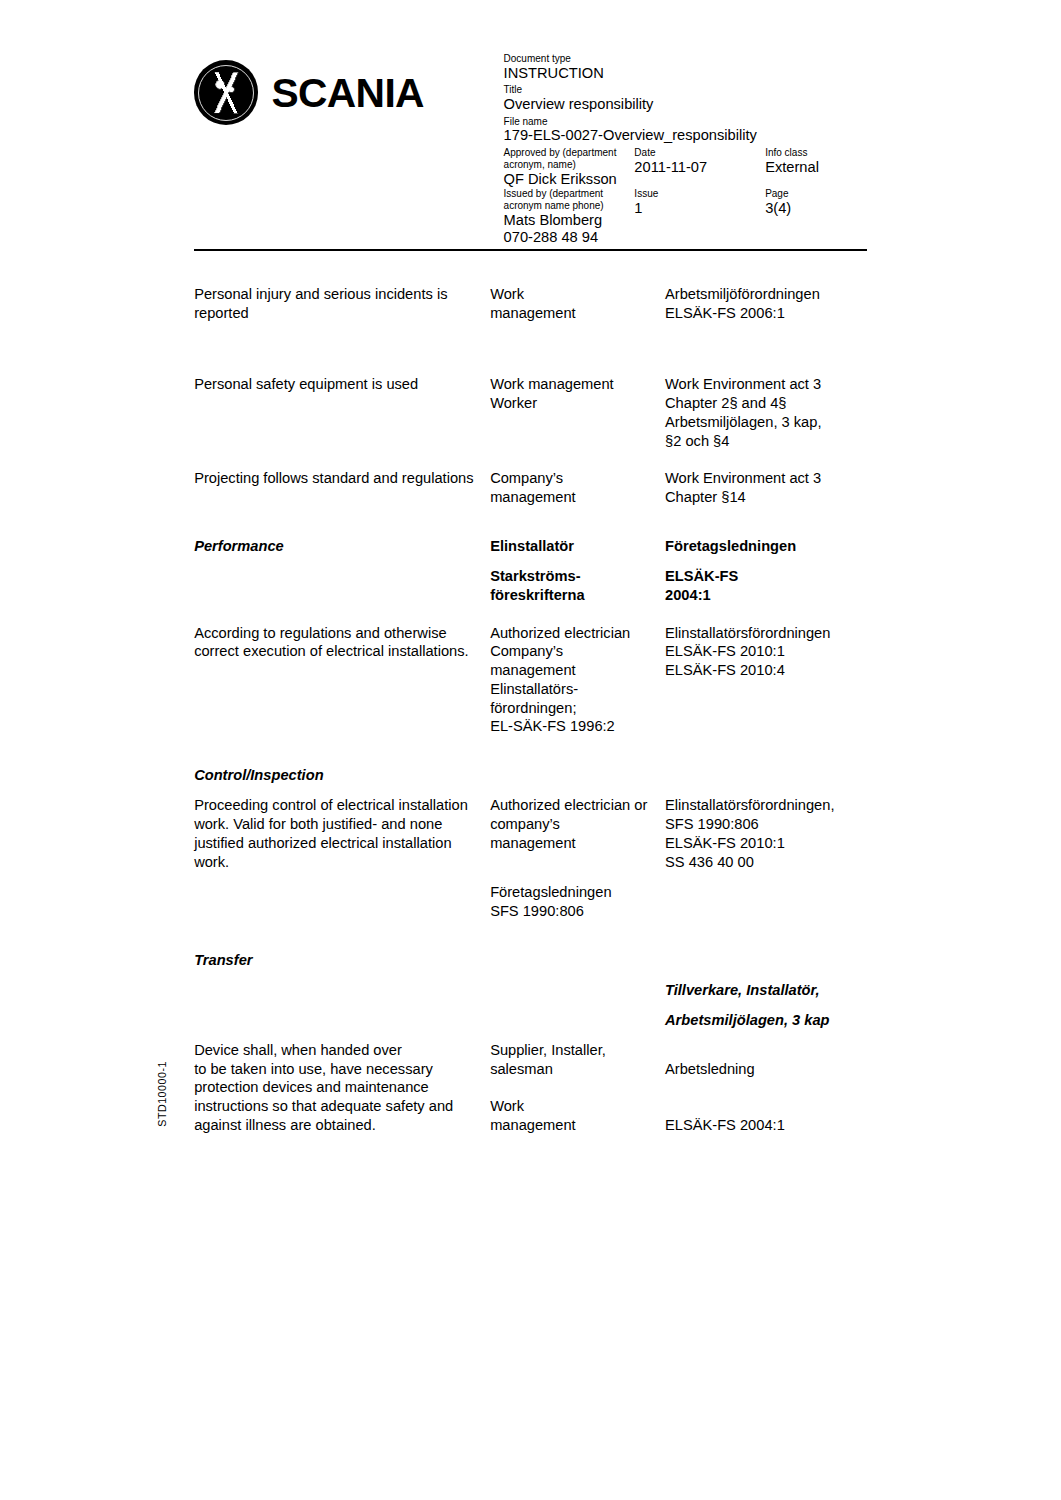SCANIA
Document type
INSTRUCTION
Title
Overview responsibility
File name
179-ELS-0027-Overview_responsibility
Approved by (department acronym, name)
QF Dick Eriksson
Date
2011-11-07
Info class
External
Issued by (department acronym name phone)
Mats Blomberg 070-288 48 94
Issue
1
Page
3(4)
| Personal injury and serious incidents is reported | Work management | Arbetsmiljöförordningen ELSÄK-FS 2006:1 |
| Personal safety equipment is used | Work management Worker | Work Environment act 3 Chapter 2§ and 4§ Arbetsmiljölagen, 3 kap, §2 och §4 |
| Projecting follows standard and regulations | Company’s management | Work Environment act 3 Chapter §14 |
| Performance | Elinstallatör | Företagsledningen |
| | Starkströms- föreskrifterna | ELSÄK-FS 2004:1 |
| According to regulations and otherwise correct execution of electrical installations. | Authorized electrician Company’s management Elinstallatörs- förordningen; EL-SÄK-FS 1996:2 | Elinstallatörsförordningen ELSÄK-FS 2010:1 ELSÄK-FS 2010:4 |
| Control/Inspection | | |
| Proceeding control of electrical installation work. Valid for both justified- and none justified authorized electrical installation work. | Authorized electrician or company’s management | Elinstallatörsförordningen, SFS 1990:806 ELSÄK-FS 2010:1 SS 436 40 00 |
| | Företagsledningen SFS 1990:806 | |
| Transfer | | |
| | | Tillverkare, Installatör, |
| | | Arbetsmiljölagen, 3 kap |
| Device shall, when handed over to be taken into use, have necessary protection devices and maintenance instructions so that adequate safety and against illness are obtained. | Supplier, Installer, salesman Work management | Arbetsledning ELSÄK-FS 2004:1 |
STD10000-1